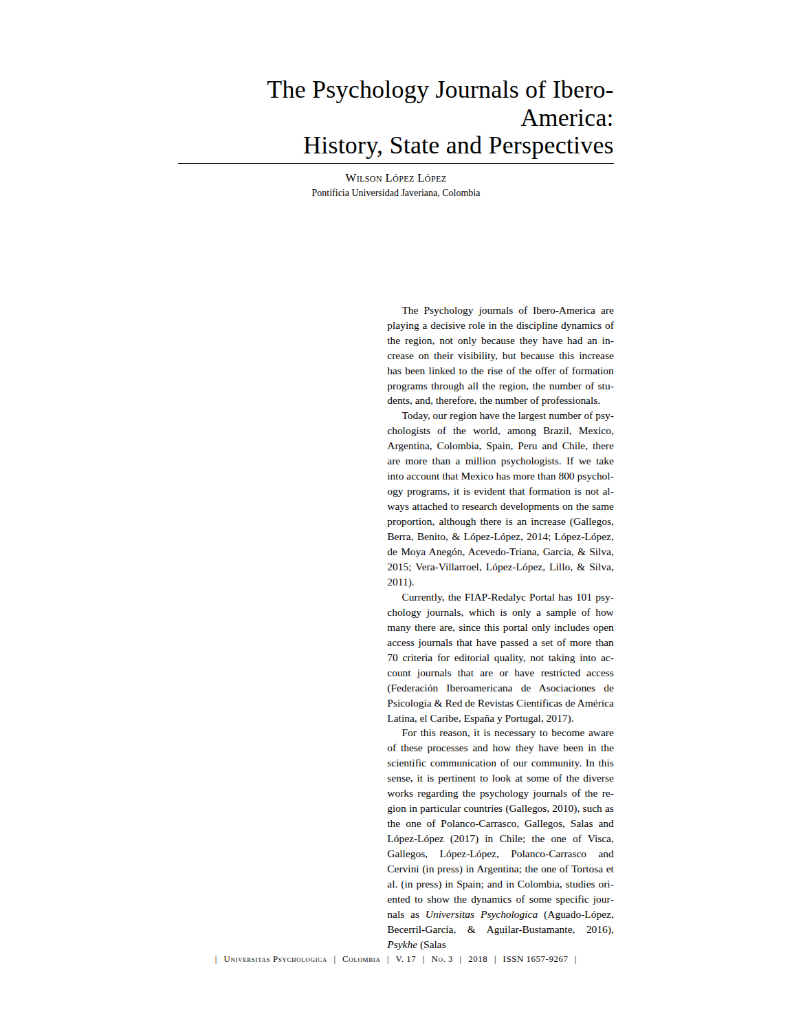The Psychology Journals of Ibero-America:
History, State and Perspectives
Wilson López López
Pontificia Universidad Javeriana, Colombia
The Psychology journals of Ibero-America are playing a decisive role in the discipline dynamics of the region, not only because they have had an increase on their visibility, but because this increase has been linked to the rise of the offer of formation programs through all the region, the number of students, and, therefore, the number of professionals.
Today, our region have the largest number of psychologists of the world, among Brazil, Mexico, Argentina, Colombia, Spain, Peru and Chile, there are more than a million psychologists. If we take into account that Mexico has more than 800 psychology programs, it is evident that formation is not always attached to research developments on the same proportion, although there is an increase (Gallegos, Berra, Benito, & López-López, 2014; López-López, de Moya Anegón, Acevedo-Triana, Garcia, & Silva, 2015; Vera-Villarroel, López-López, Lillo, & Silva, 2011).
Currently, the FIAP-Redalyc Portal has 101 psychology journals, which is only a sample of how many there are, since this portal only includes open access journals that have passed a set of more than 70 criteria for editorial quality, not taking into account journals that are or have restricted access (Federación Iberoamericana de Asociaciones de Psicología & Red de Revistas Científicas de América Latina, el Caribe, España y Portugal, 2017).
For this reason, it is necessary to become aware of these processes and how they have been in the scientific communication of our community. In this sense, it is pertinent to look at some of the diverse works regarding the psychology journals of the region in particular countries (Gallegos, 2010), such as the one of Polanco-Carrasco, Gallegos, Salas and López-López (2017) in Chile; the one of Visca, Gallegos, López-López, Polanco-Carrasco and Cervini (in press) in Argentina; the one of Tortosa et al. (in press) in Spain; and in Colombia, studies oriented to show the dynamics of some specific journals as Universitas Psychologica (Aguado-López, Becerril-García, & Aguilar-Bustamante, 2016), Psykhe (Salas
| Universitas Psychologica | Colombia | V. 17 | No. 3 | 2018 | ISSN 1657-9267 |